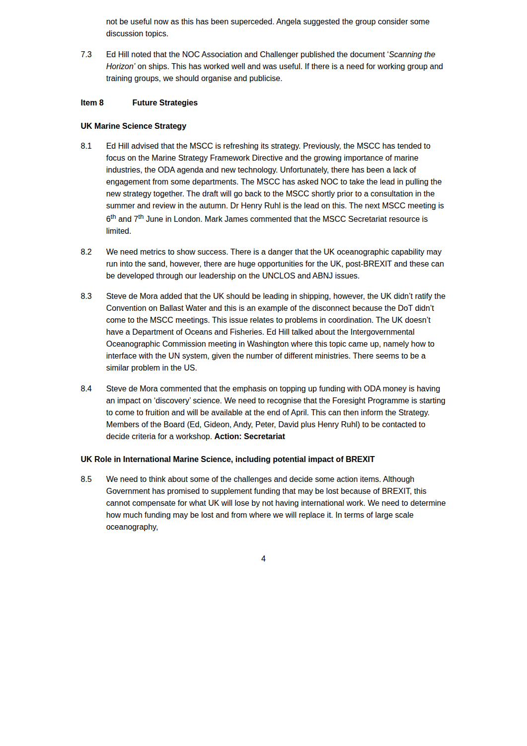not be useful now as this has been superceded. Angela suggested the group consider some discussion topics.
7.3
Ed Hill noted that the NOC Association and Challenger published the document ‘Scanning the Horizon’ on ships. This has worked well and was useful. If there is a need for working group and training groups, we should organise and publicise.
Item 8 Future Strategies
UK Marine Science Strategy
8.1
Ed Hill advised that the MSCC is refreshing its strategy. Previously, the MSCC has tended to focus on the Marine Strategy Framework Directive and the growing importance of marine industries, the ODA agenda and new technology. Unfortunately, there has been a lack of engagement from some departments. The MSCC has asked NOC to take the lead in pulling the new strategy together. The draft will go back to the MSCC shortly prior to a consultation in the summer and review in the autumn. Dr Henry Ruhl is the lead on this. The next MSCC meeting is 6th and 7th June in London. Mark James commented that the MSCC Secretariat resource is limited.
8.2
We need metrics to show success. There is a danger that the UK oceanographic capability may run into the sand, however, there are huge opportunities for the UK, post-BREXIT and these can be developed through our leadership on the UNCLOS and ABNJ issues.
8.3
Steve de Mora added that the UK should be leading in shipping, however, the UK didn’t ratify the Convention on Ballast Water and this is an example of the disconnect because the DoT didn’t come to the MSCC meetings. This issue relates to problems in coordination. The UK doesn’t have a Department of Oceans and Fisheries. Ed Hill talked about the Intergovernmental Oceanographic Commission meeting in Washington where this topic came up, namely how to interface with the UN system, given the number of different ministries. There seems to be a similar problem in the US.
8.4
Steve de Mora commented that the emphasis on topping up funding with ODA money is having an impact on ‘discovery’ science. We need to recognise that the Foresight Programme is starting to come to fruition and will be available at the end of April. This can then inform the Strategy. Members of the Board (Ed, Gideon, Andy, Peter, David plus Henry Ruhl) to be contacted to decide criteria for a workshop. Action: Secretariat
UK Role in International Marine Science, including potential impact of BREXIT
8.5
We need to think about some of the challenges and decide some action items. Although Government has promised to supplement funding that may be lost because of BREXIT, this cannot compensate for what UK will lose by not having international work. We need to determine how much funding may be lost and from where we will replace it. In terms of large scale oceanography,
4